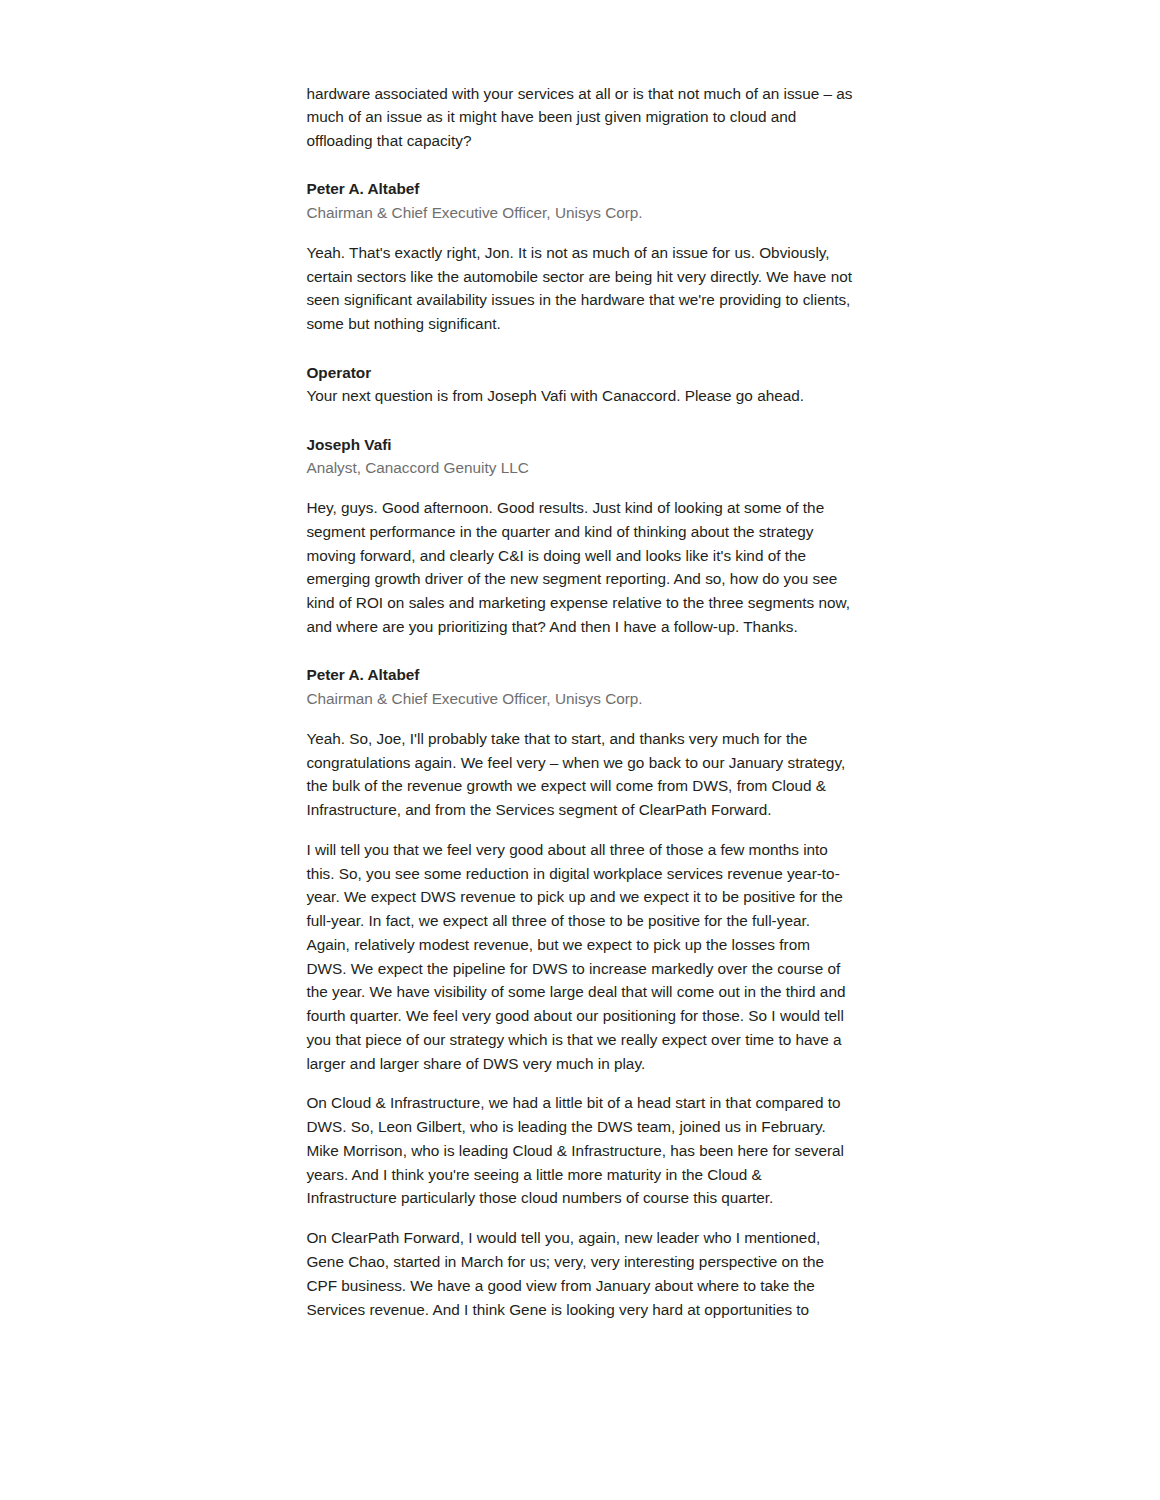hardware associated with your services at all or is that not much of an issue – as much of an issue as it might have been just given migration to cloud and offloading that capacity?
Peter A. Altabef
Chairman & Chief Executive Officer, Unisys Corp.
Yeah. That's exactly right, Jon. It is not as much of an issue for us. Obviously, certain sectors like the automobile sector are being hit very directly. We have not seen significant availability issues in the hardware that we're providing to clients, some but nothing significant.
Operator
Your next question is from Joseph Vafi with Canaccord. Please go ahead.
Joseph Vafi
Analyst, Canaccord Genuity LLC
Hey, guys. Good afternoon. Good results. Just kind of looking at some of the segment performance in the quarter and kind of thinking about the strategy moving forward, and clearly C&I is doing well and looks like it's kind of the emerging growth driver of the new segment reporting. And so, how do you see kind of ROI on sales and marketing expense relative to the three segments now, and where are you prioritizing that? And then I have a follow-up. Thanks.
Peter A. Altabef
Chairman & Chief Executive Officer, Unisys Corp.
Yeah. So, Joe, I'll probably take that to start, and thanks very much for the congratulations again. We feel very – when we go back to our January strategy, the bulk of the revenue growth we expect will come from DWS, from Cloud & Infrastructure, and from the Services segment of ClearPath Forward.
I will tell you that we feel very good about all three of those a few months into this. So, you see some reduction in digital workplace services revenue year-to-year. We expect DWS revenue to pick up and we expect it to be positive for the full-year. In fact, we expect all three of those to be positive for the full-year. Again, relatively modest revenue, but we expect to pick up the losses from DWS. We expect the pipeline for DWS to increase markedly over the course of the year. We have visibility of some large deal that will come out in the third and fourth quarter. We feel very good about our positioning for those. So I would tell you that piece of our strategy which is that we really expect over time to have a larger and larger share of DWS very much in play.
On Cloud & Infrastructure, we had a little bit of a head start in that compared to DWS. So, Leon Gilbert, who is leading the DWS team, joined us in February. Mike Morrison, who is leading Cloud & Infrastructure, has been here for several years. And I think you're seeing a little more maturity in the Cloud & Infrastructure particularly those cloud numbers of course this quarter.
On ClearPath Forward, I would tell you, again, new leader who I mentioned, Gene Chao, started in March for us; very, very interesting perspective on the CPF business. We have a good view from January about where to take the Services revenue. And I think Gene is looking very hard at opportunities to